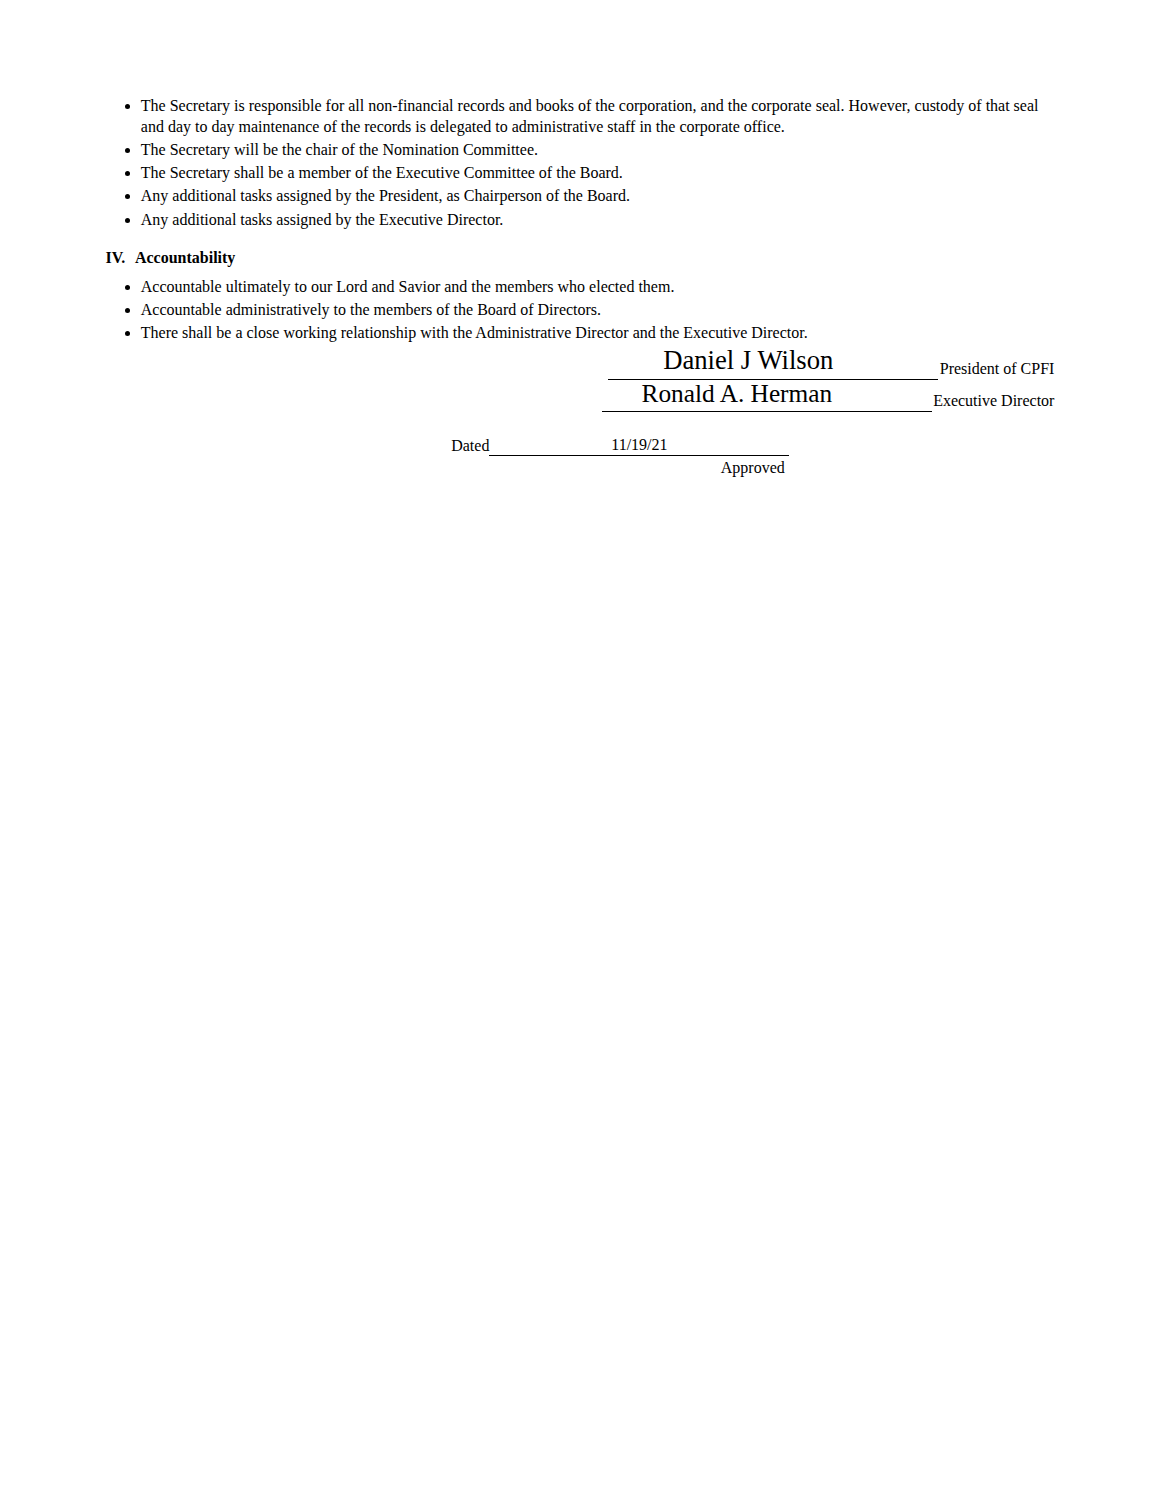The Secretary is responsible for all non-financial records and books of the corporation, and the corporate seal. However, custody of that seal and day to day maintenance of the records is delegated to administrative staff in the corporate office.
The Secretary will be the chair of the Nomination Committee.
The Secretary shall be a member of the Executive Committee of the Board.
Any additional tasks assigned by the President, as Chairperson of the Board.
Any additional tasks assigned by the Executive Director.
IV. Accountability
Accountable ultimately to our Lord and Savior and the members who elected them.
Accountable administratively to the members of the Board of Directors.
There shall be a close working relationship with the Administrative Director and the Executive Director.
Daniel J Wilson President of CPFI
Ronald A. Herman Executive Director
Dated 11/19/21
Approved